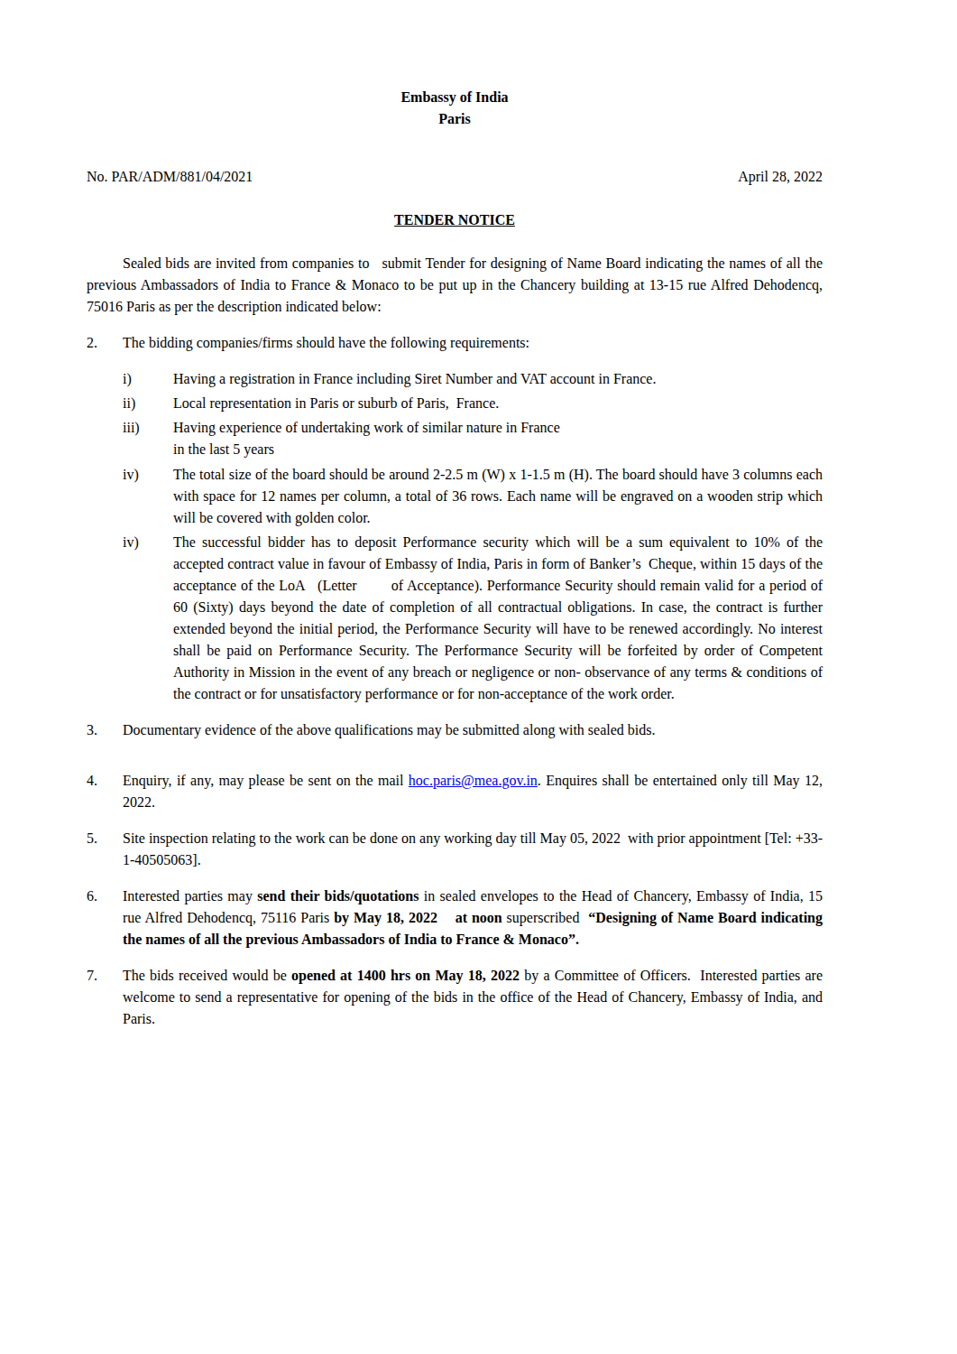Embassy of India
Paris
No. PAR/ADM/881/04/2021 April 28, 2022
TENDER NOTICE
Sealed bids are invited from companies to submit Tender for designing of Name Board indicating the names of all the previous Ambassadors of India to France & Monaco to be put up in the Chancery building at 13-15 rue Alfred Dehodencq, 75016 Paris as per the description indicated below:
2. The bidding companies/firms should have the following requirements:
i) Having a registration in France including Siret Number and VAT account in France.
ii) Local representation in Paris or suburb of Paris, France.
iii) Having experience of undertaking work of similar nature in France
in the last 5 years
iv) The total size of the board should be around 2-2.5 m (W) x 1-1.5 m (H). The board should have 3 columns each with space for 12 names per column, a total of 36 rows. Each name will be engraved on a wooden strip which will be covered with golden color.
iv) The successful bidder has to deposit Performance security which will be a sum equivalent to 10% of the accepted contract value in favour of Embassy of India, Paris in form of Banker’s Cheque, within 15 days of the acceptance of the LoA (Letter of Acceptance). Performance Security should remain valid for a period of 60 (Sixty) days beyond the date of completion of all contractual obligations. In case, the contract is further extended beyond the initial period, the Performance Security will have to be renewed accordingly. No interest shall be paid on Performance Security. The Performance Security will be forfeited by order of Competent Authority in Mission in the event of any breach or negligence or non- observance of any terms & conditions of the contract or for unsatisfactory performance or for non-acceptance of the work order.
3. Documentary evidence of the above qualifications may be submitted along with sealed bids.
4. Enquiry, if any, may please be sent on the mail hoc.paris@mea.gov.in. Enquires shall be entertained only till May 12, 2022.
5. Site inspection relating to the work can be done on any working day till May 05, 2022 with prior appointment [Tel: +33-1-40505063].
6. Interested parties may send their bids/quotations in sealed envelopes to the Head of Chancery, Embassy of India, 15 rue Alfred Dehodencq, 75116 Paris by May 18, 2022 at noon superscribed “Designing of Name Board indicating the names of all the previous Ambassadors of India to France & Monaco”.
7. The bids received would be opened at 1400 hrs on May 18, 2022 by a Committee of Officers. Interested parties are welcome to send a representative for opening of the bids in the office of the Head of Chancery, Embassy of India, and Paris.